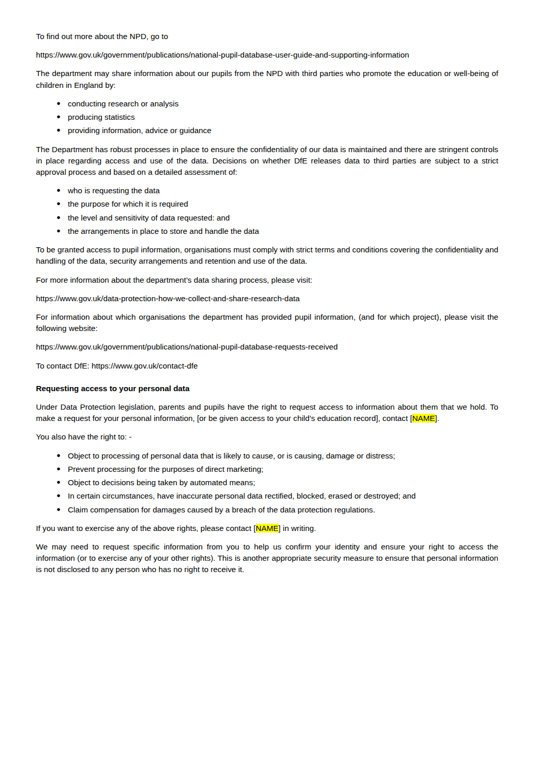To find out more about the NPD, go to
https://www.gov.uk/government/publications/national-pupil-database-user-guide-and-supporting-information
The department may share information about our pupils from the NPD with third parties who promote the education or well-being of children in England by:
conducting research or analysis
producing statistics
providing information, advice or guidance
The Department has robust processes in place to ensure the confidentiality of our data is maintained and there are stringent controls in place regarding access and use of the data. Decisions on whether DfE releases data to third parties are subject to a strict approval process and based on a detailed assessment of:
who is requesting the data
the purpose for which it is required
the level and sensitivity of data requested: and
the arrangements in place to store and handle the data
To be granted access to pupil information, organisations must comply with strict terms and conditions covering the confidentiality and handling of the data, security arrangements and retention and use of the data.
For more information about the department’s data sharing process, please visit:
https://www.gov.uk/data-protection-how-we-collect-and-share-research-data
For information about which organisations the department has provided pupil information, (and for which project), please visit the following website:
https://www.gov.uk/government/publications/national-pupil-database-requests-received
To contact DfE: https://www.gov.uk/contact-dfe
Requesting access to your personal data
Under Data Protection legislation, parents and pupils have the right to request access to information about them that we hold. To make a request for your personal information, [or be given access to your child’s education record], contact [NAME].
You also have the right to: -
Object to processing of personal data that is likely to cause, or is causing, damage or distress;
Prevent processing for the purposes of direct marketing;
Object to decisions being taken by automated means;
In certain circumstances, have inaccurate personal data rectified, blocked, erased or destroyed; and
Claim compensation for damages caused by a breach of the data protection regulations.
If you want to exercise any of the above rights, please contact [NAME] in writing.
We may need to request specific information from you to help us confirm your identity and ensure your right to access the information (or to exercise any of your other rights). This is another appropriate security measure to ensure that personal information is not disclosed to any person who has no right to receive it.